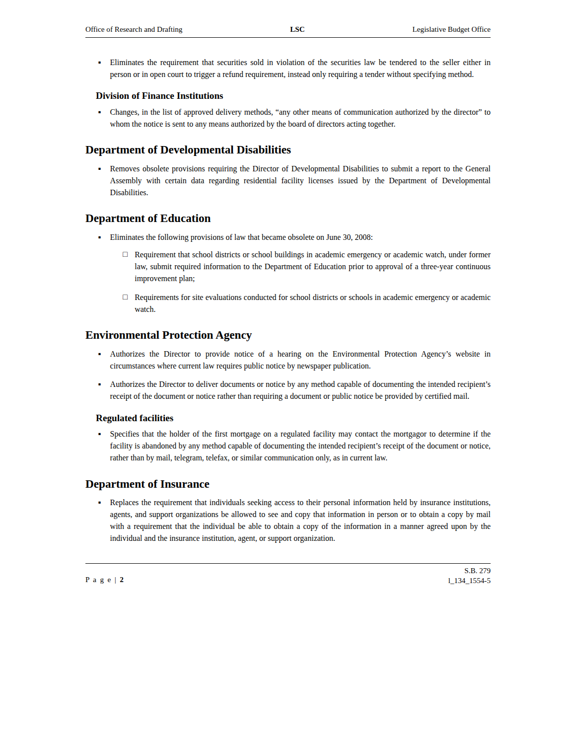Office of Research and Drafting
LSC
Legislative Budget Office
Eliminates the requirement that securities sold in violation of the securities law be tendered to the seller either in person or in open court to trigger a refund requirement, instead only requiring a tender without specifying method.
Division of Finance Institutions
Changes, in the list of approved delivery methods, “any other means of communication authorized by the director” to whom the notice is sent to any means authorized by the board of directors acting together.
Department of Developmental Disabilities
Removes obsolete provisions requiring the Director of Developmental Disabilities to submit a report to the General Assembly with certain data regarding residential facility licenses issued by the Department of Developmental Disabilities.
Department of Education
Eliminates the following provisions of law that became obsolete on June 30, 2008:
Requirement that school districts or school buildings in academic emergency or academic watch, under former law, submit required information to the Department of Education prior to approval of a three-year continuous improvement plan;
Requirements for site evaluations conducted for school districts or schools in academic emergency or academic watch.
Environmental Protection Agency
Authorizes the Director to provide notice of a hearing on the Environmental Protection Agency’s website in circumstances where current law requires public notice by newspaper publication.
Authorizes the Director to deliver documents or notice by any method capable of documenting the intended recipient’s receipt of the document or notice rather than requiring a document or public notice be provided by certified mail.
Regulated facilities
Specifies that the holder of the first mortgage on a regulated facility may contact the mortgagor to determine if the facility is abandoned by any method capable of documenting the intended recipient’s receipt of the document or notice, rather than by mail, telegram, telefax, or similar communication only, as in current law.
Department of Insurance
Replaces the requirement that individuals seeking access to their personal information held by insurance institutions, agents, and support organizations be allowed to see and copy that information in person or to obtain a copy by mail with a requirement that the individual be able to obtain a copy of the information in a manner agreed upon by the individual and the insurance institution, agent, or support organization.
P a g e | 2
S.B. 279
l_134_1554-5